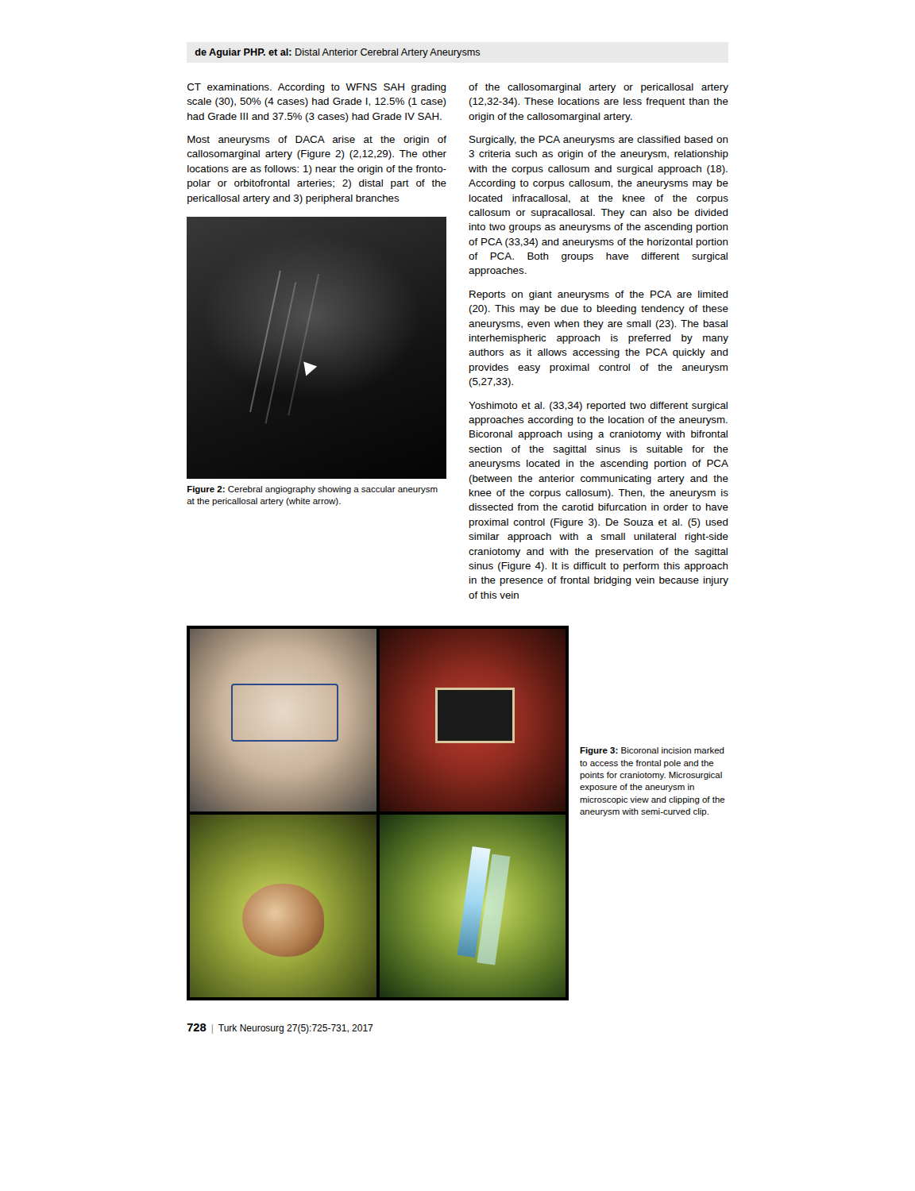de Aguiar PHP. et al: Distal Anterior Cerebral Artery Aneurysms
CT examinations. According to WFNS SAH grading scale (30), 50% (4 cases) had Grade I, 12.5% (1 case) had Grade III and 37.5% (3 cases) had Grade IV SAH.
Most aneurysms of DACA arise at the origin of callosomarginal artery (Figure 2) (2,12,29). The other locations are as follows: 1) near the origin of the fronto-polar or orbitofrontal arteries; 2) distal part of the pericallosal artery and 3) peripheral branches
Figure 2: Cerebral angiography showing a saccular aneurysm at the pericallosal artery (white arrow).
of the callosomarginal artery or pericallosal artery (12,32-34). These locations are less frequent than the origin of the callosomarginal artery.
Surgically, the PCA aneurysms are classified based on 3 criteria such as origin of the aneurysm, relationship with the corpus callosum and surgical approach (18). According to corpus callosum, the aneurysms may be located infracallosal, at the knee of the corpus callosum or supracallosal. They can also be divided into two groups as aneurysms of the ascending portion of PCA (33,34) and aneurysms of the horizontal portion of PCA. Both groups have different surgical approaches.
Reports on giant aneurysms of the PCA are limited (20). This may be due to bleeding tendency of these aneurysms, even when they are small (23). The basal interhemispheric approach is preferred by many authors as it allows accessing the PCA quickly and provides easy proximal control of the aneurysm (5,27,33).
Yoshimoto et al. (33,34) reported two different surgical approaches according to the location of the aneurysm. Bicoronal approach using a craniotomy with bifrontal section of the sagittal sinus is suitable for the aneurysms located in the ascending portion of PCA (between the anterior communicating artery and the knee of the corpus callosum). Then, the aneurysm is dissected from the carotid bifurcation in order to have proximal control (Figure 3). De Souza et al. (5) used similar approach with a small unilateral right-side craniotomy and with the preservation of the sagittal sinus (Figure 4). It is difficult to perform this approach in the presence of frontal bridging vein because injury of this vein
Figure 3: Bicoronal incision marked to access the frontal pole and the points for craniotomy. Microsurgical exposure of the aneurysm in microscopic view and clipping of the aneurysm with semi-curved clip.
728|Turk Neurosurg 27(5):725-731, 2017